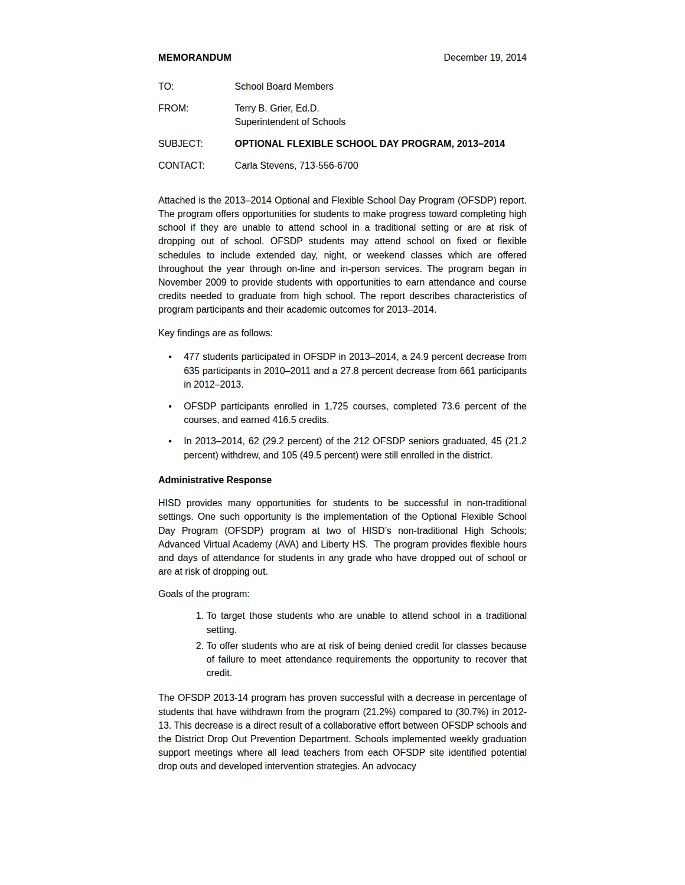MEMORANDUM December 19, 2014
| TO: | School Board Members |
| FROM: | Terry B. Grier, Ed.D. Superintendent of Schools |
| SUBJECT: | OPTIONAL FLEXIBLE SCHOOL DAY PROGRAM, 2013–2014 |
| CONTACT: | Carla Stevens, 713-556-6700 |
Attached is the 2013–2014 Optional and Flexible School Day Program (OFSDP) report. The program offers opportunities for students to make progress toward completing high school if they are unable to attend school in a traditional setting or are at risk of dropping out of school. OFSDP students may attend school on fixed or flexible schedules to include extended day, night, or weekend classes which are offered throughout the year through on-line and in-person services. The program began in November 2009 to provide students with opportunities to earn attendance and course credits needed to graduate from high school. The report describes characteristics of program participants and their academic outcomes for 2013–2014.
Key findings are as follows:
477 students participated in OFSDP in 2013–2014, a 24.9 percent decrease from 635 participants in 2010–2011 and a 27.8 percent decrease from 661 participants in 2012–2013.
OFSDP participants enrolled in 1,725 courses, completed 73.6 percent of the courses, and earned 416.5 credits.
In 2013–2014, 62 (29.2 percent) of the 212 OFSDP seniors graduated, 45 (21.2 percent) withdrew, and 105 (49.5 percent) were still enrolled in the district.
Administrative Response
HISD provides many opportunities for students to be successful in non-traditional settings. One such opportunity is the implementation of the Optional Flexible School Day Program (OFSDP) program at two of HISD’s non-traditional High Schools; Advanced Virtual Academy (AVA) and Liberty HS. The program provides flexible hours and days of attendance for students in any grade who have dropped out of school or are at risk of dropping out.
Goals of the program:
To target those students who are unable to attend school in a traditional setting.
To offer students who are at risk of being denied credit for classes because of failure to meet attendance requirements the opportunity to recover that credit.
The OFSDP 2013-14 program has proven successful with a decrease in percentage of students that have withdrawn from the program (21.2%) compared to (30.7%) in 2012-13. This decrease is a direct result of a collaborative effort between OFSDP schools and the District Drop Out Prevention Department. Schools implemented weekly graduation support meetings where all lead teachers from each OFSDP site identified potential drop outs and developed intervention strategies. An advocacy